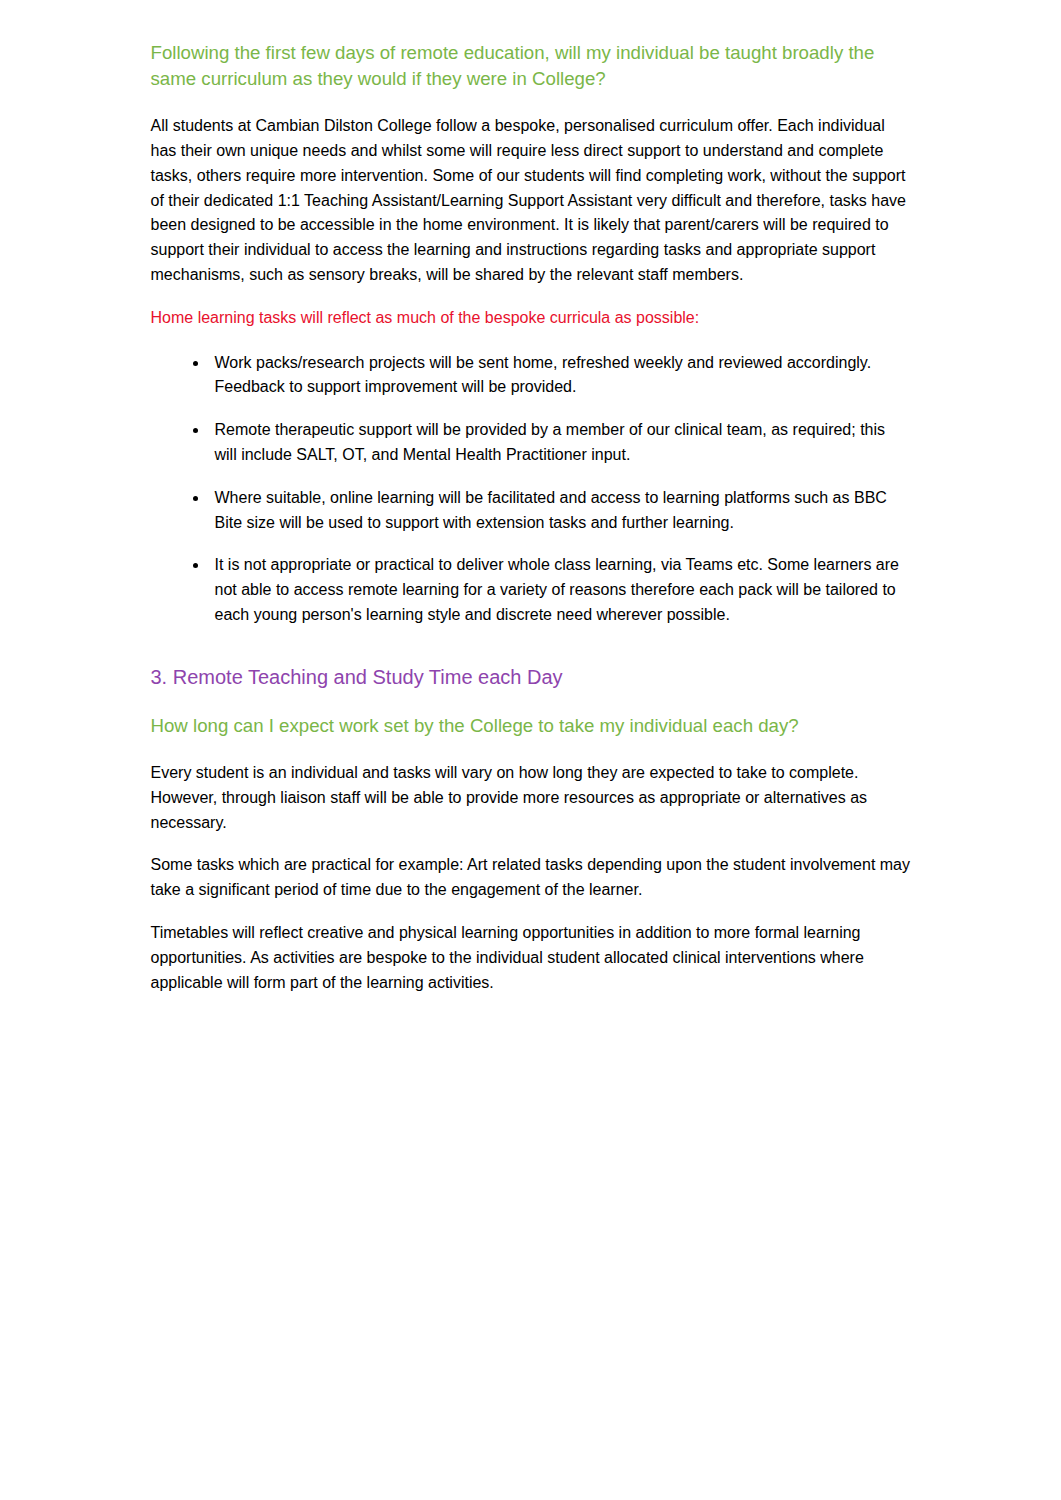Following the first few days of remote education, will my individual be taught broadly the same curriculum as they would if they were in College?
All students at Cambian Dilston College follow a bespoke, personalised curriculum offer. Each individual has their own unique needs and whilst some will require less direct support to understand and complete tasks, others require more intervention. Some of our students will find completing work, without the support of their dedicated 1:1 Teaching Assistant/Learning Support Assistant very difficult and therefore, tasks have been designed to be accessible in the home environment. It is likely that parent/carers will be required to support their individual to access the learning and instructions regarding tasks and appropriate support mechanisms, such as sensory breaks, will be shared by the relevant staff members.
Home learning tasks will reflect as much of the bespoke curricula as possible:
Work packs/research projects will be sent home, refreshed weekly and reviewed accordingly. Feedback to support improvement will be provided.
Remote therapeutic support will be provided by a member of our clinical team, as required; this will include SALT, OT, and Mental Health Practitioner input.
Where suitable, online learning will be facilitated and access to learning platforms such as BBC Bite size will be used to support with extension tasks and further learning.
It is not appropriate or practical to deliver whole class learning, via Teams etc. Some learners are not able to access remote learning for a variety of reasons therefore each pack will be tailored to each young person's learning style and discrete need wherever possible.
3. Remote Teaching and Study Time each Day
How long can I expect work set by the College to take my individual each day?
Every student is an individual and tasks will vary on how long they are expected to take to complete. However, through liaison staff will be able to provide more resources as appropriate or alternatives as necessary.
Some tasks which are practical for example: Art related tasks depending upon the student involvement may take a significant period of time due to the engagement of the learner.
Timetables will reflect creative and physical learning opportunities in addition to more formal learning opportunities. As activities are bespoke to the individual student allocated clinical interventions where applicable will form part of the learning activities.